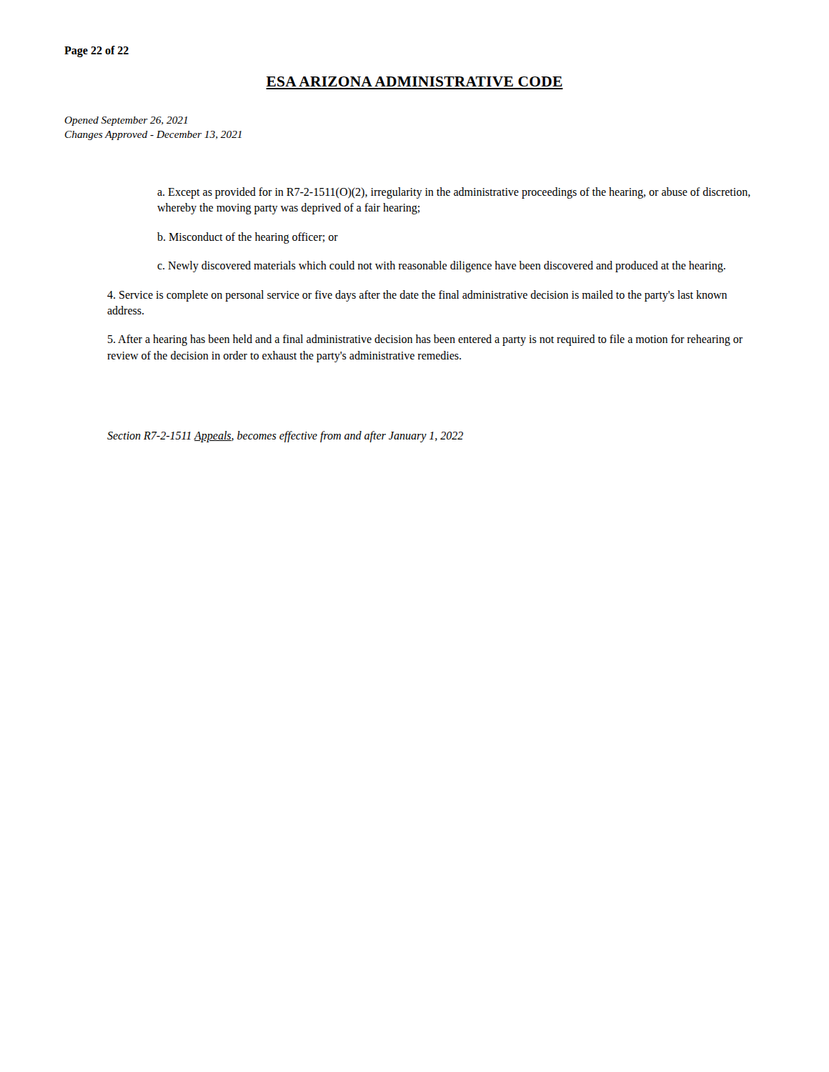Page 22 of 22
ESA ARIZONA ADMINISTRATIVE CODE
Opened September 26, 2021
Changes Approved - December 13, 2021
a. Except as provided for in R7-2-1511(O)(2), irregularity in the administrative proceedings of the hearing, or abuse of discretion, whereby the moving party was deprived of a fair hearing;
b. Misconduct of the hearing officer; or
c. Newly discovered materials which could not with reasonable diligence have been discovered and produced at the hearing.
4. Service is complete on personal service or five days after the date the final administrative decision is mailed to the party's last known address.
5. After a hearing has been held and a final administrative decision has been entered a party is not required to file a motion for rehearing or review of the decision in order to exhaust the party's administrative remedies.
Section R7-2-1511 Appeals, becomes effective from and after January 1, 2022